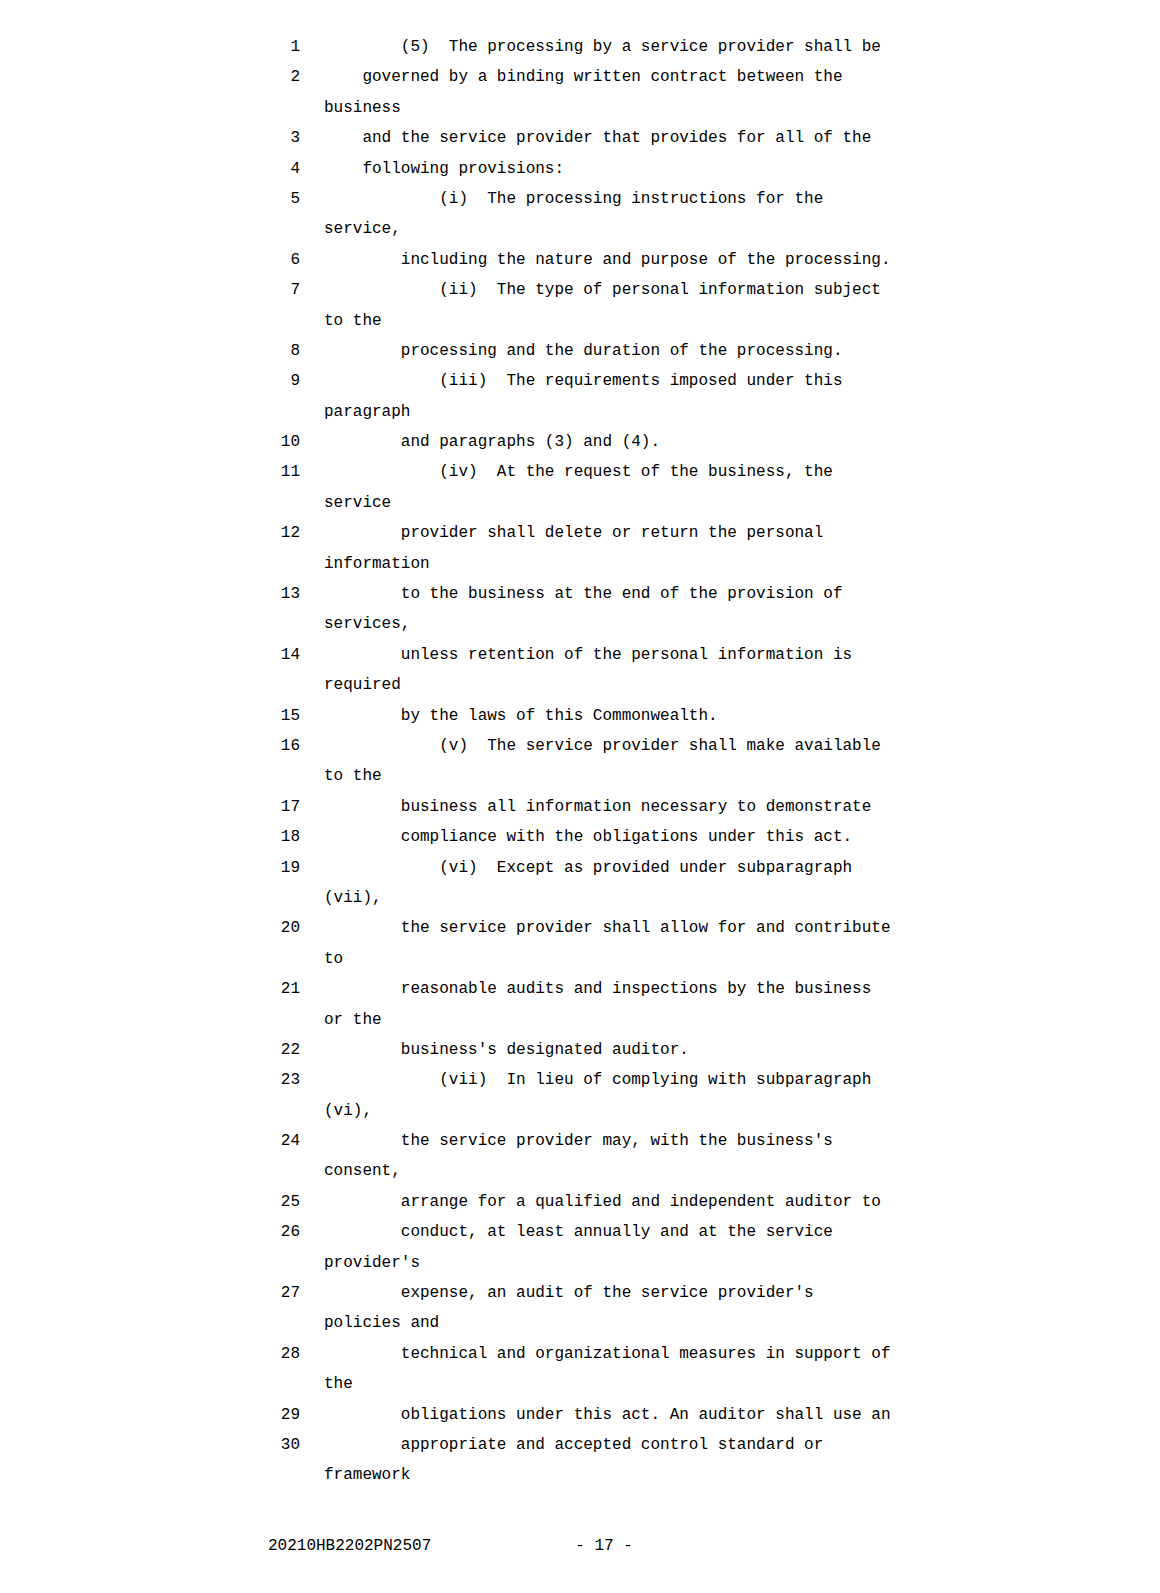(5) The processing by a service provider shall be
governed by a binding written contract between the business
and the service provider that provides for all of the
following provisions:
(i) The processing instructions for the service,
including the nature and purpose of the processing.
(ii) The type of personal information subject to the
processing and the duration of the processing.
(iii) The requirements imposed under this paragraph
and paragraphs (3) and (4).
(iv) At the request of the business, the service
provider shall delete or return the personal information
to the business at the end of the provision of services,
unless retention of the personal information is required
by the laws of this Commonwealth.
(v) The service provider shall make available to the
business all information necessary to demonstrate
compliance with the obligations under this act.
(vi) Except as provided under subparagraph (vii),
the service provider shall allow for and contribute to
reasonable audits and inspections by the business or the
business's designated auditor.
(vii) In lieu of complying with subparagraph (vi),
the service provider may, with the business's consent,
arrange for a qualified and independent auditor to
conduct, at least annually and at the service provider's
expense, an audit of the service provider's policies and
technical and organizational measures in support of the
obligations under this act. An auditor shall use an
appropriate and accepted control standard or framework
20210HB2202PN2507 - 17 -